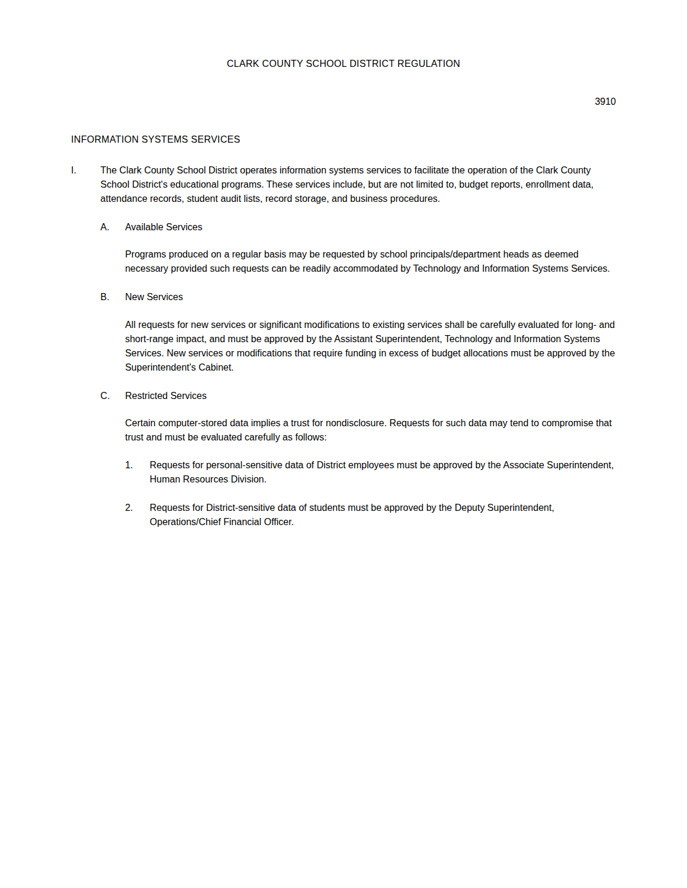CLARK COUNTY SCHOOL DISTRICT REGULATION
3910
INFORMATION SYSTEMS SERVICES
I.
The Clark County School District operates information systems services to facilitate the operation of the Clark County School District's educational programs. These services include, but are not limited to, budget reports, enrollment data, attendance records, student audit lists, record storage, and business procedures.
A.
Available Services
Programs produced on a regular basis may be requested by school principals/department heads as deemed necessary provided such requests can be readily accommodated by Technology and Information Systems Services.
B.
New Services
All requests for new services or significant modifications to existing services shall be carefully evaluated for long- and short-range impact, and must be approved by the Assistant Superintendent, Technology and Information Systems Services. New services or modifications that require funding in excess of budget allocations must be approved by the Superintendent's Cabinet.
C.
Restricted Services
Certain computer-stored data implies a trust for nondisclosure. Requests for such data may tend to compromise that trust and must be evaluated carefully as follows:
1.
Requests for personal-sensitive data of District employees must be approved by the Associate Superintendent, Human Resources Division.
2.
Requests for District-sensitive data of students must be approved by the Deputy Superintendent, Operations/Chief Financial Officer.